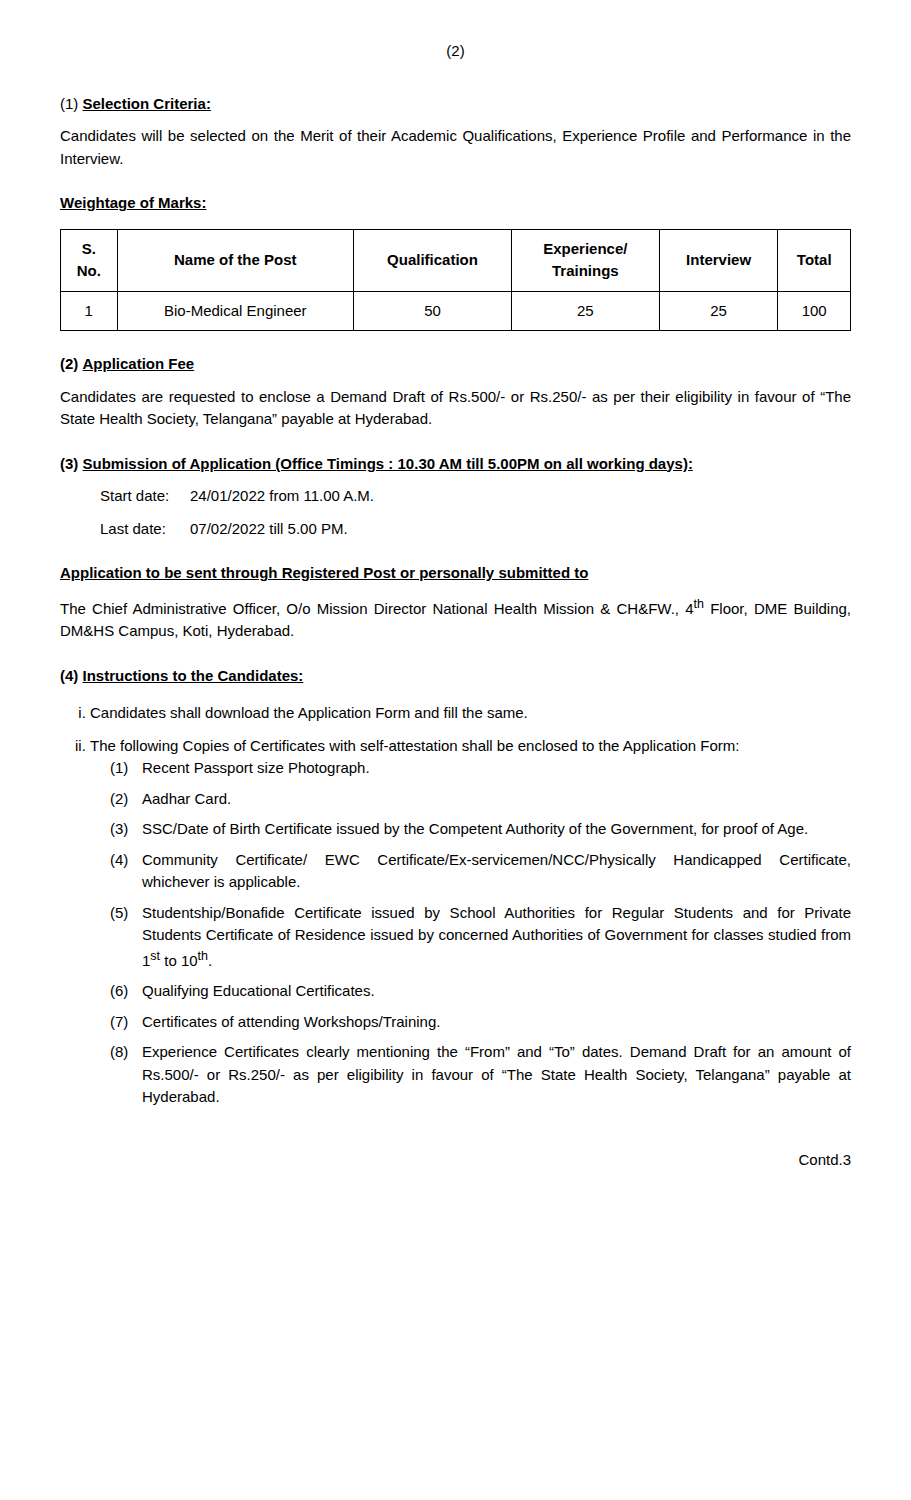(2)
(1)
Selection Criteria:
Candidates will be selected on the Merit of their Academic Qualifications, Experience Profile and Performance in the Interview.
Weightage of Marks:
| S. No. | Name of the Post | Qualification | Experience/ Trainings | Interview | Total |
| --- | --- | --- | --- | --- | --- |
| 1 | Bio-Medical Engineer | 50 | 25 | 25 | 100 |
(2)
Application Fee
Candidates are requested to enclose a Demand Draft of Rs.500/- or Rs.250/- as per their eligibility in favour of “The State Health Society, Telangana” payable at Hyderabad.
(3)
Submission of Application (Office Timings : 10.30 AM till 5.00PM on all working days):
Start date: 24/01/2022 from 11.00 A.M.
Last date: 07/02/2022 till 5.00 PM.
Application to be sent through Registered Post or personally submitted to
The Chief Administrative Officer, O/o Mission Director National Health Mission & CH&FW., 4th Floor, DME Building, DM&HS Campus, Koti, Hyderabad.
(4)
Instructions to the Candidates:
Candidates shall download the Application Form and fill the same.
The following Copies of Certificates with self-attestation shall be enclosed to the Application Form:
Recent Passport size Photograph.
Aadhar Card.
SSC/Date of Birth Certificate issued by the Competent Authority of the Government, for proof of Age.
Community Certificate/ EWC Certificate/Ex-servicemen/NCC/Physically Handicapped Certificate, whichever is applicable.
Studentship/Bonafide Certificate issued by School Authorities for Regular Students and for Private Students Certificate of Residence issued by concerned Authorities of Government for classes studied from 1st to 10th.
Qualifying Educational Certificates.
Certificates of attending Workshops/Training.
Experience Certificates clearly mentioning the “From” and “To” dates. Demand Draft for an amount of Rs.500/- or Rs.250/- as per eligibility in favour of “The State Health Society, Telangana” payable at Hyderabad.
Contd.3